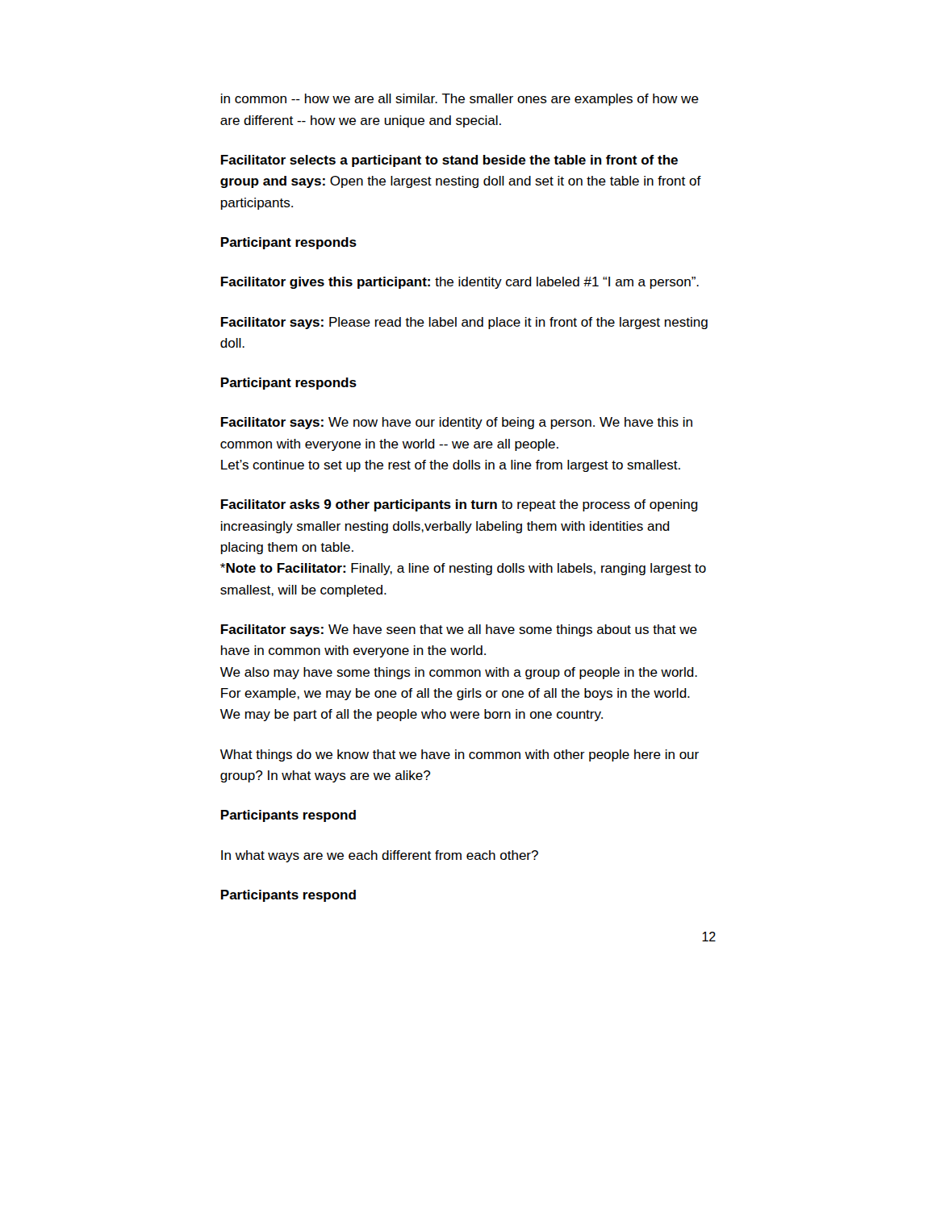in common -- how we are all similar. The smaller ones are examples of how we are different -- how we are unique and special.
Facilitator selects a participant to stand beside the table in front of the group and says: Open the largest nesting doll and set it on the table in front of participants.
Participant responds
Facilitator gives this participant: the identity card labeled #1 “I am a person”.
Facilitator says: Please read the label and place it in front of the largest nesting doll.
Participant responds
Facilitator says: We now have our identity of being a person. We have this in common with everyone in the world -- we are all people.
Let’s continue to set up the rest of the dolls in a line from largest to smallest.
Facilitator asks 9 other participants in turn to repeat the process of opening increasingly smaller nesting dolls,verbally labeling them with identities and placing them on table.
*Note to Facilitator: Finally, a line of nesting dolls with labels, ranging largest to smallest, will be completed.
Facilitator says: We have seen that we all have some things about us that we have in common with everyone in the world.
We also may have some things in common with a group of people in the world. For example, we may be one of all the girls or one of all the boys in the world.
We may be part of all the people who were born in one country.
What things do we know that we have in common with other people here in our group? In what ways are we alike?
Participants respond
In what ways are we each different from each other?
Participants respond
12